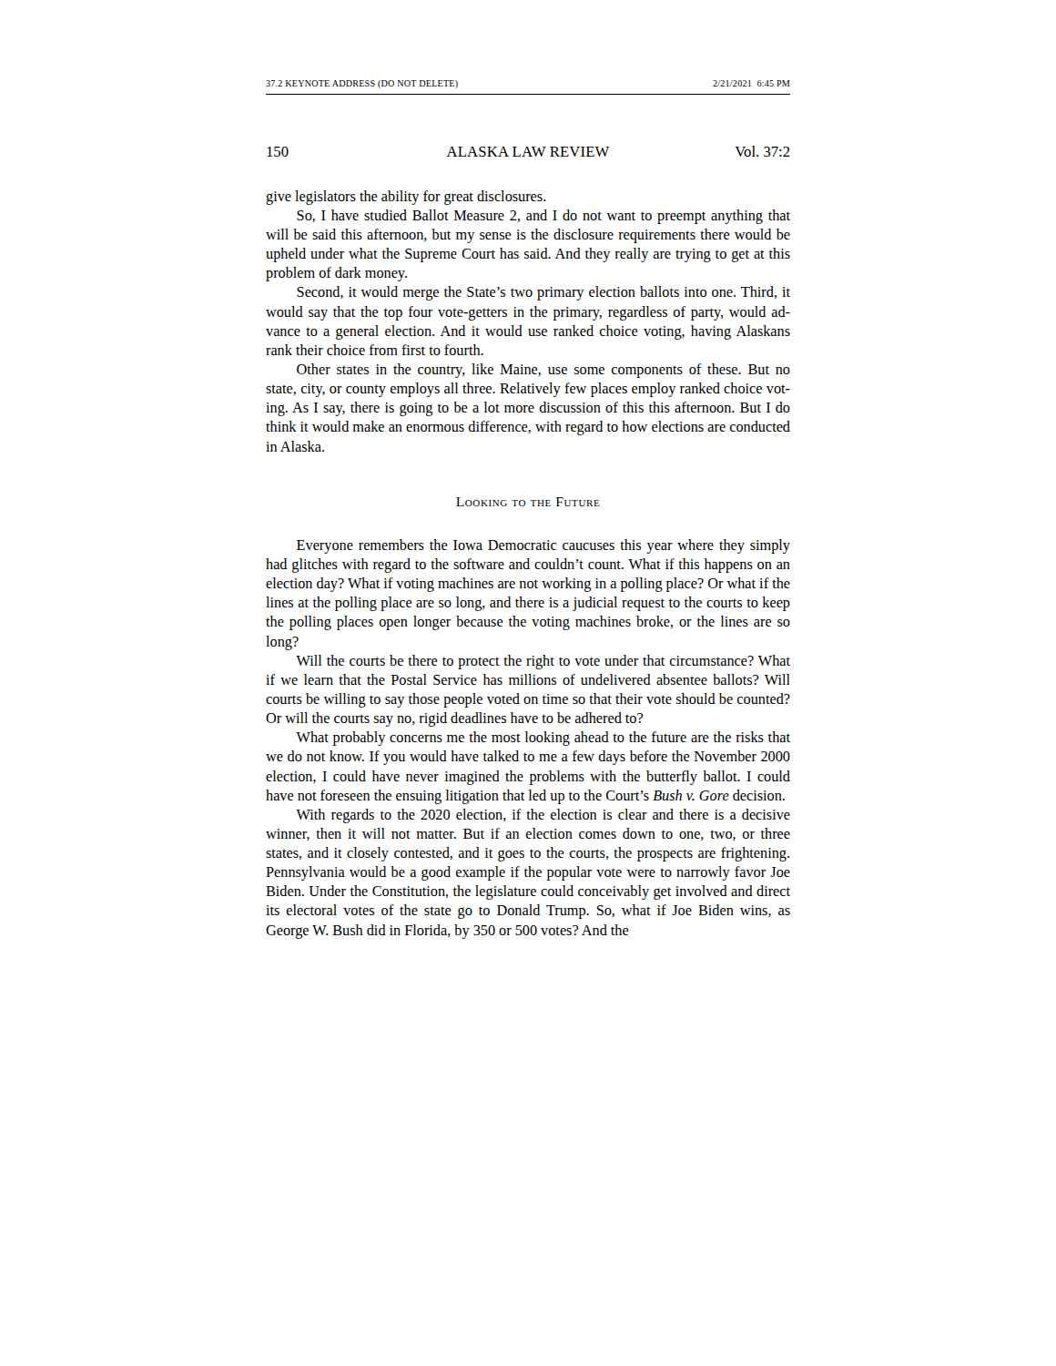37.2 Keynote Address (Do Not Delete) 2/21/2021 6:45 PM
150 ALASKA LAW REVIEW Vol. 37:2
give legislators the ability for great disclosures.
So, I have studied Ballot Measure 2, and I do not want to preempt anything that will be said this afternoon, but my sense is the disclosure requirements there would be upheld under what the Supreme Court has said. And they really are trying to get at this problem of dark money.
Second, it would merge the State’s two primary election ballots into one. Third, it would say that the top four vote-getters in the primary, regardless of party, would advance to a general election. And it would use ranked choice voting, having Alaskans rank their choice from first to fourth.
Other states in the country, like Maine, use some components of these. But no state, city, or county employs all three. Relatively few places employ ranked choice voting. As I say, there is going to be a lot more discussion of this this afternoon. But I do think it would make an enormous difference, with regard to how elections are conducted in Alaska.
Looking to the Future
Everyone remembers the Iowa Democratic caucuses this year where they simply had glitches with regard to the software and couldn’t count. What if this happens on an election day? What if voting machines are not working in a polling place? Or what if the lines at the polling place are so long, and there is a judicial request to the courts to keep the polling places open longer because the voting machines broke, or the lines are so long?
Will the courts be there to protect the right to vote under that circumstance? What if we learn that the Postal Service has millions of undelivered absentee ballots? Will courts be willing to say those people voted on time so that their vote should be counted? Or will the courts say no, rigid deadlines have to be adhered to?
What probably concerns me the most looking ahead to the future are the risks that we do not know. If you would have talked to me a few days before the November 2000 election, I could have never imagined the problems with the butterfly ballot. I could have not foreseen the ensuing litigation that led up to the Court’s Bush v. Gore decision.
With regards to the 2020 election, if the election is clear and there is a decisive winner, then it will not matter. But if an election comes down to one, two, or three states, and it closely contested, and it goes to the courts, the prospects are frightening. Pennsylvania would be a good example if the popular vote were to narrowly favor Joe Biden. Under the Constitution, the legislature could conceivably get involved and direct its electoral votes of the state go to Donald Trump. So, what if Joe Biden wins, as George W. Bush did in Florida, by 350 or 500 votes? And the